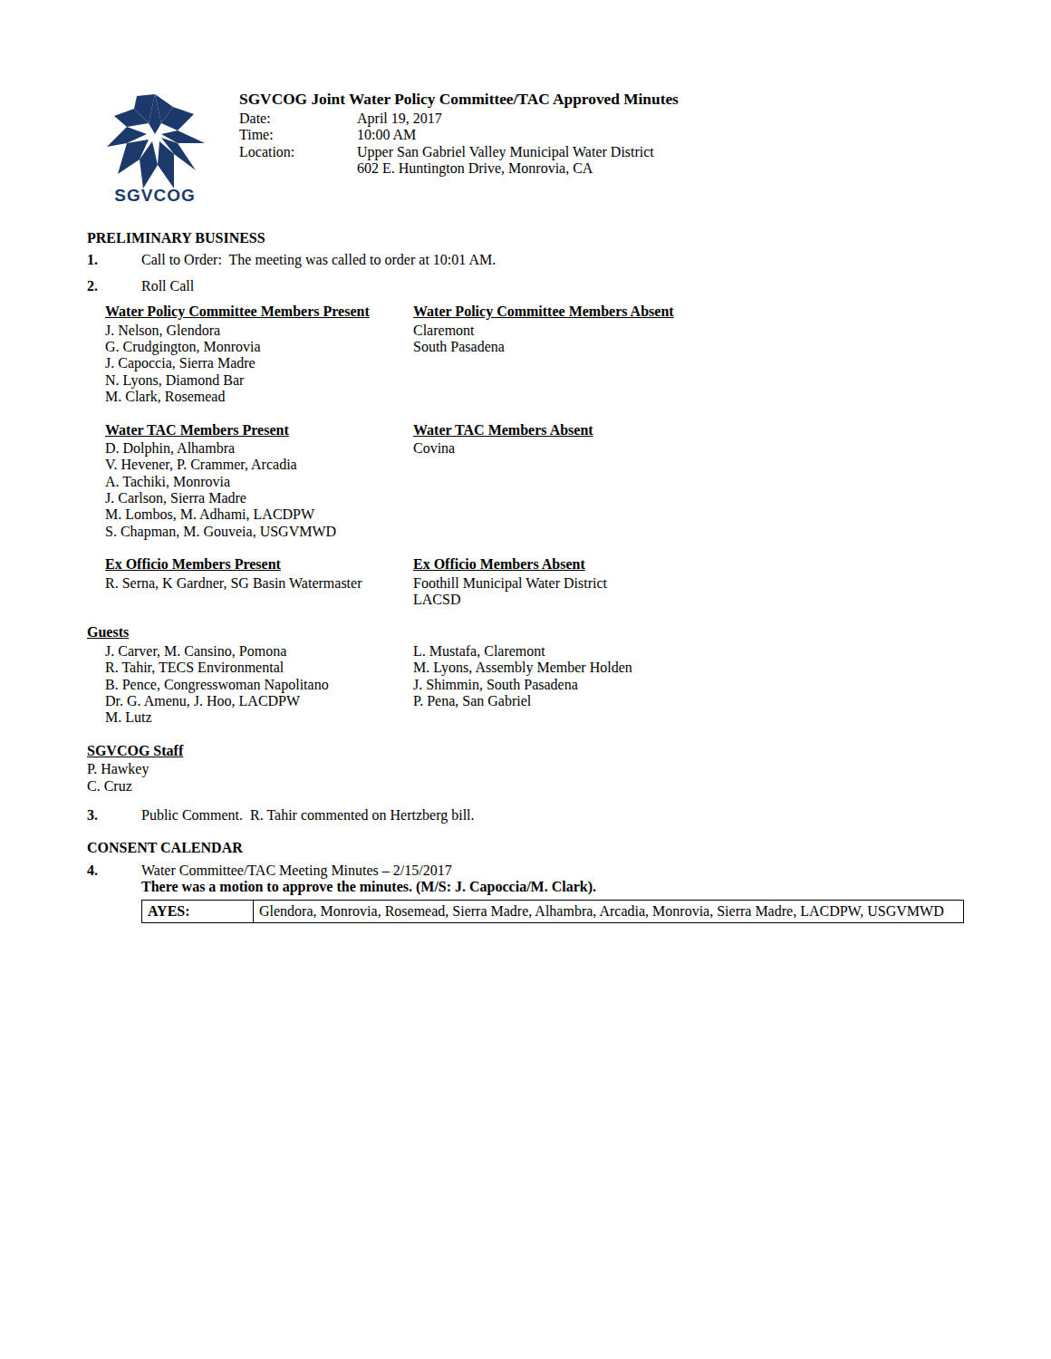SGVCOG
SGVCOG Joint Water Policy Committee/TAC Approved Minutes
| Date: | April 19, 2017 |
| Time: | 10:00 AM |
| Location: | Upper San Gabriel Valley Municipal Water District 602 E. Huntington Drive, Monrovia, CA |
Preliminary Business
1.
Call to Order: The meeting was called to order at 10:01 AM.
2.
Roll Call
Water Policy Committee Members Present
J. Nelson, Glendora
G. Crudgington, Monrovia
J. Capoccia, Sierra Madre
N. Lyons, Diamond Bar
M. Clark, Rosemead
Water Policy Committee Members Absent
Claremont
South Pasadena
Water TAC Members Present
D. Dolphin, Alhambra
V. Hevener, P. Crammer, Arcadia
A. Tachiki, Monrovia
J. Carlson, Sierra Madre
M. Lombos, M. Adhami, LACDPW
S. Chapman, M. Gouveia, USGVMWD
Water TAC Members Absent
Covina
Ex Officio Members Present
R. Serna, K Gardner, SG Basin Watermaster
Ex Officio Members Absent
Foothill Municipal Water District
LACSD
Guests
J. Carver, M. Cansino, Pomona
R. Tahir, TECS Environmental
B. Pence, Congresswoman Napolitano
Dr. G. Amenu, J. Hoo, LACDPW
M. Lutz
L. Mustafa, Claremont
M. Lyons, Assembly Member Holden
J. Shimmin, South Pasadena
P. Pena, San Gabriel
SGVCOG Staff
P. Hawkey
C. Cruz
3.
Public Comment. R. Tahir commented on Hertzberg bill.
Consent Calendar
4.
Water Committee/TAC Meeting Minutes – 2/15/2017
There was a motion to approve the minutes. (M/S: J. Capoccia/M. Clark).
| AYES: | Glendora, Monrovia, Rosemead, Sierra Madre, Alhambra, Arcadia, Monrovia, Sierra Madre, LACDPW, USGVMWD |